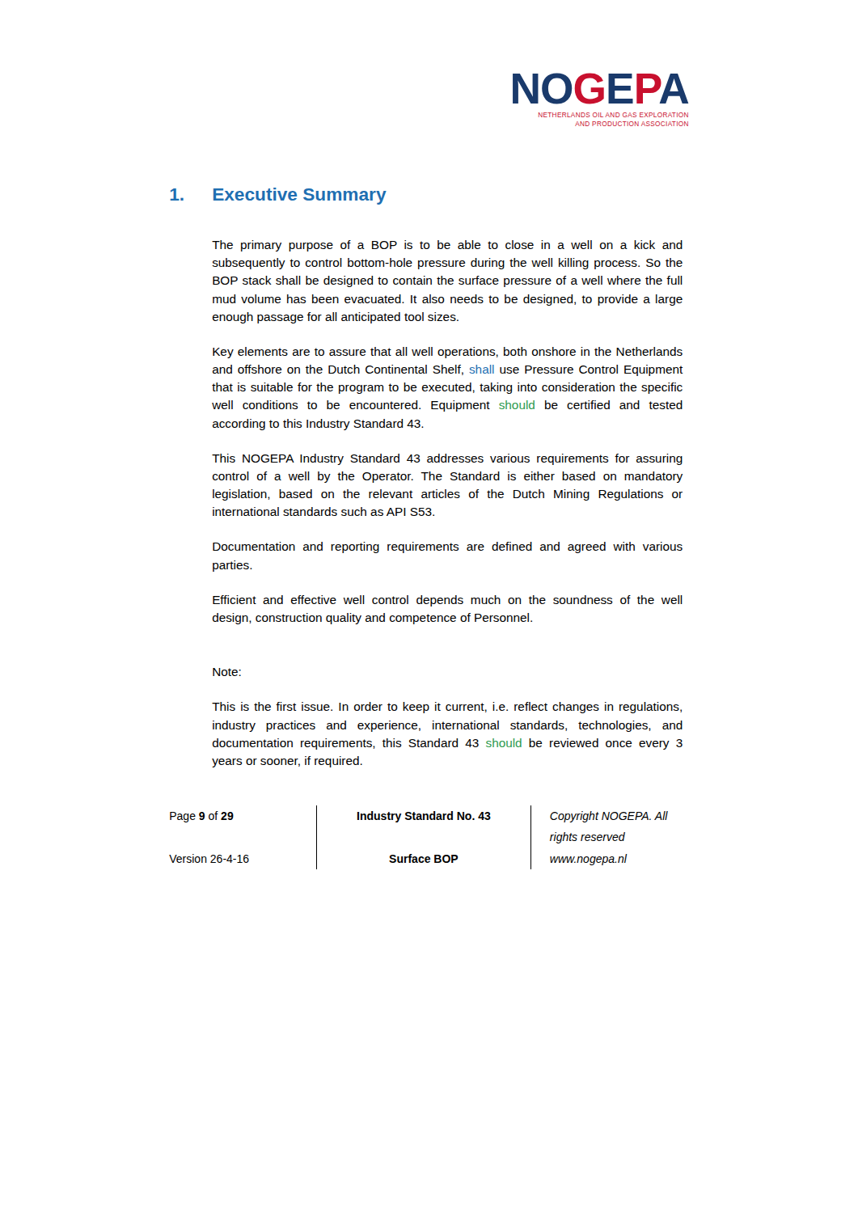NOGEPA
NETHERLANDS OIL AND GAS EXPLORATION
AND PRODUCTION ASSOCIATION
1. Executive Summary
The primary purpose of a BOP is to be able to close in a well on a kick and subsequently to control bottom-hole pressure during the well killing process. So the BOP stack shall be designed to contain the surface pressure of a well where the full mud volume has been evacuated. It also needs to be designed, to provide a large enough passage for all anticipated tool sizes.
Key elements are to assure that all well operations, both onshore in the Netherlands and offshore on the Dutch Continental Shelf, shall use Pressure Control Equipment that is suitable for the program to be executed, taking into consideration the specific well conditions to be encountered. Equipment should be certified and tested according to this Industry Standard 43.
This NOGEPA Industry Standard 43 addresses various requirements for assuring control of a well by the Operator. The Standard is either based on mandatory legislation, based on the relevant articles of the Dutch Mining Regulations or international standards such as API S53.
Documentation and reporting requirements are defined and agreed with various parties.
Efficient and effective well control depends much on the soundness of the well design, construction quality and competence of Personnel.
Note:
This is the first issue. In order to keep it current, i.e. reflect changes in regulations, industry practices and experience, international standards, technologies, and documentation requirements, this Standard 43 should be reviewed once every 3 years or sooner, if required.
Page 9 of 29
Version 26-4-16
Industry Standard No. 43
Surface BOP
Copyright NOGEPA. All rights reserved
www.nogepa.nl